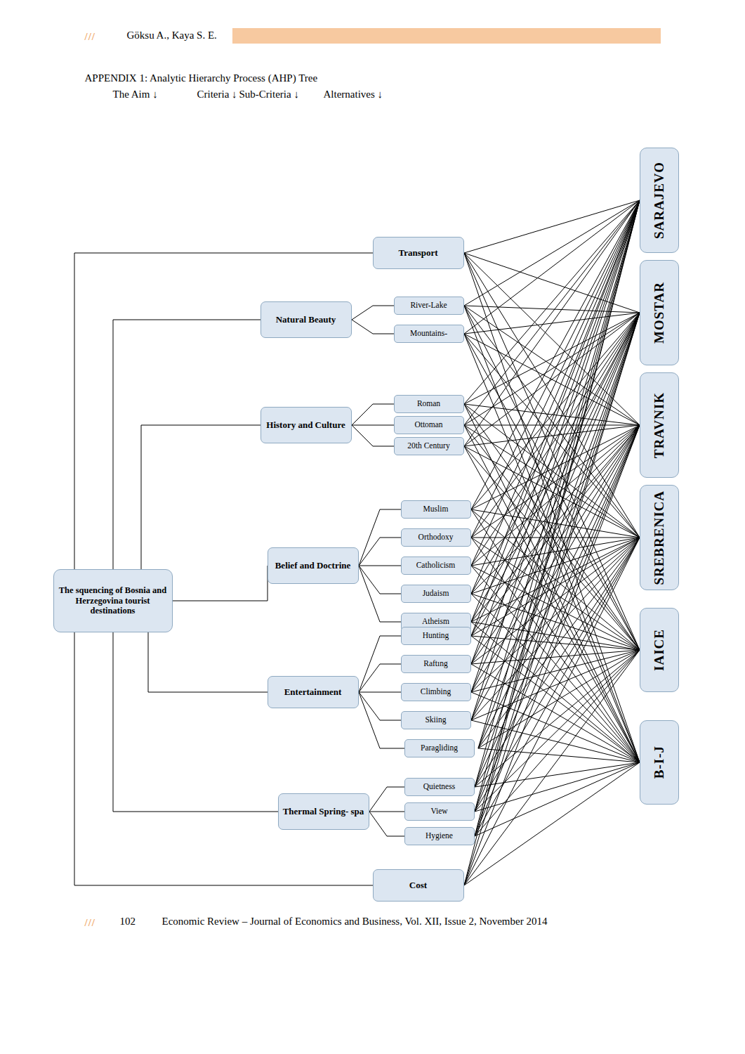///
Göksu A., Kaya S. E.
APPENDIX 1: Analytic Hierarchy Process (AHP) Tree The Aim ↓ Criteria ↓ Sub-Criteria ↓ Alternatives ↓
The squencing of Bosnia and Herzegovina tourist destinations
Transport
Natural Beauty
History and Culture
Belief and Doctrine
Entertainment
Thermal Spring- spa
Cost
River-Lake
Mountains-
Roman
Ottoman
20th Century
Muslim
Orthodoxy
Catholicism
Judaism
Atheism
Hunting
Raftıng
Climbing
Skiing
Paragliding
Quietness
View
Hygiene
SARAJEVO
MOSTAR
TRAVNIK
SREBRENICA
IAICE
B-I-J
///
102
Economic Review – Journal of Economics and Business, Vol. XII, Issue 2, November 2014